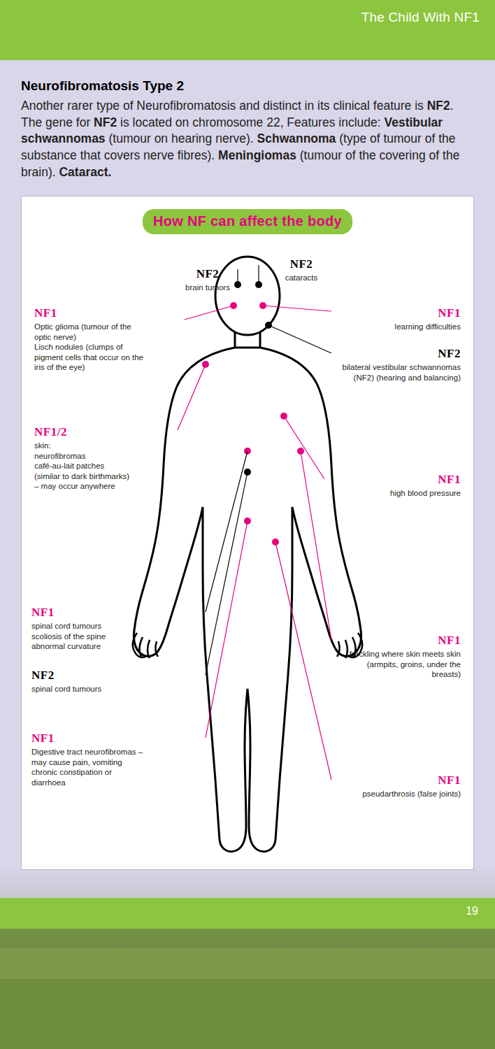The Child With NF1
Neurofibromatosis Type 2
Another rarer type of Neurofibromatosis and distinct in its clinical feature is NF2. The gene for NF2 is located on chromosome 22, Features include: Vestibular schwannomas (tumour on hearing nerve). Schwannoma (type of tumour of the substance that covers nerve fibres). Meningiomas (tumour of the covering of the brain). Cataract.
How NF can affect the body
NF2 brain tumors
NF2 cataracts
NF1 Optic glioma (tumour of the optic nerve)
Lisch nodules (clumps of pigment cells that occur on the iris of the eye)
NF1 learning difficulties
NF2 bilateral vestibular schwannomas (NF2) (hearing and balancing)
NF1/2 skin:
neurofibromas
café-au-lait patches
(similar to dark birthmarks)
– may occur anywhere
NF1 high blood pressure
NF1 spinal cord tumours
scoliosis of the spine
abnormal curvature
NF2 spinal cord tumours
NF1 freckling where skin meets skin (armpits, groins, under the breasts)
NF1 Digestive tract neurofibromas – may cause pain, vomiting chronic constipation or diarrhoea
NF1 pseudarthrosis (false joints)
19